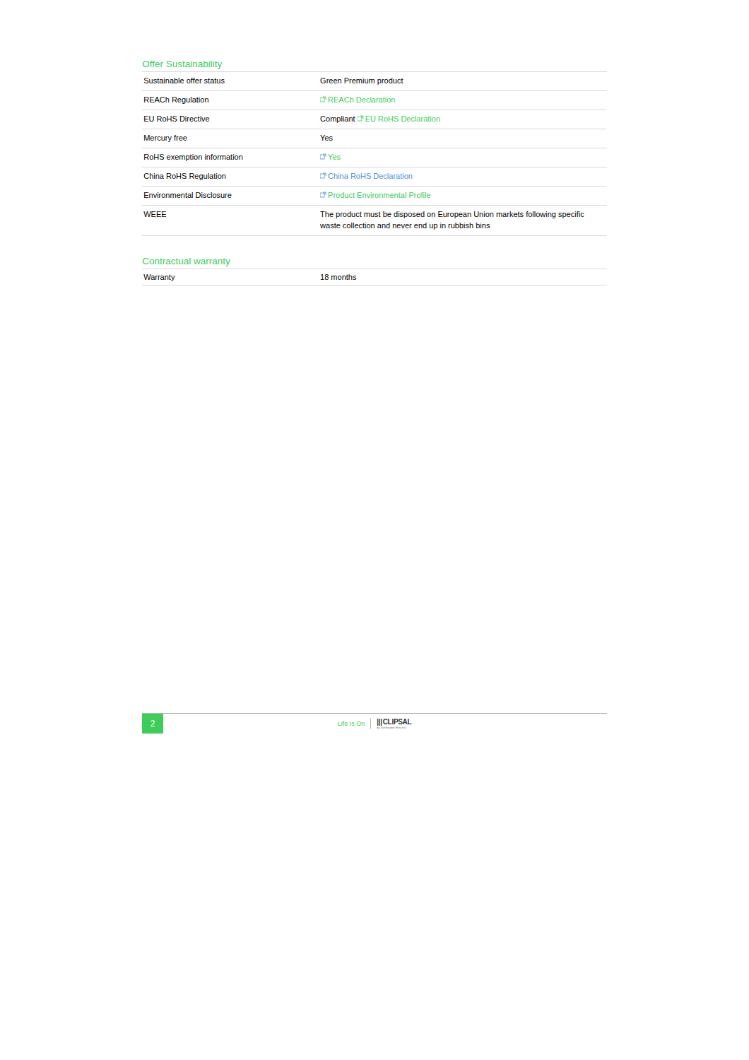Offer Sustainability
| Sustainable offer status | Green Premium product |
| REACh Regulation | REACh Declaration |
| EU RoHS Directive | Compliant EU RoHS Declaration |
| Mercury free | Yes |
| RoHS exemption information | Yes |
| China RoHS Regulation | China RoHS Declaration |
| Environmental Disclosure | Product Environmental Profile |
| WEEE | The product must be disposed on European Union markets following specific waste collection and never end up in rubbish bins |
Contractual warranty
| Warranty | 18 months |
2
Life Is On |||CLIPSAL by Schneider Electric